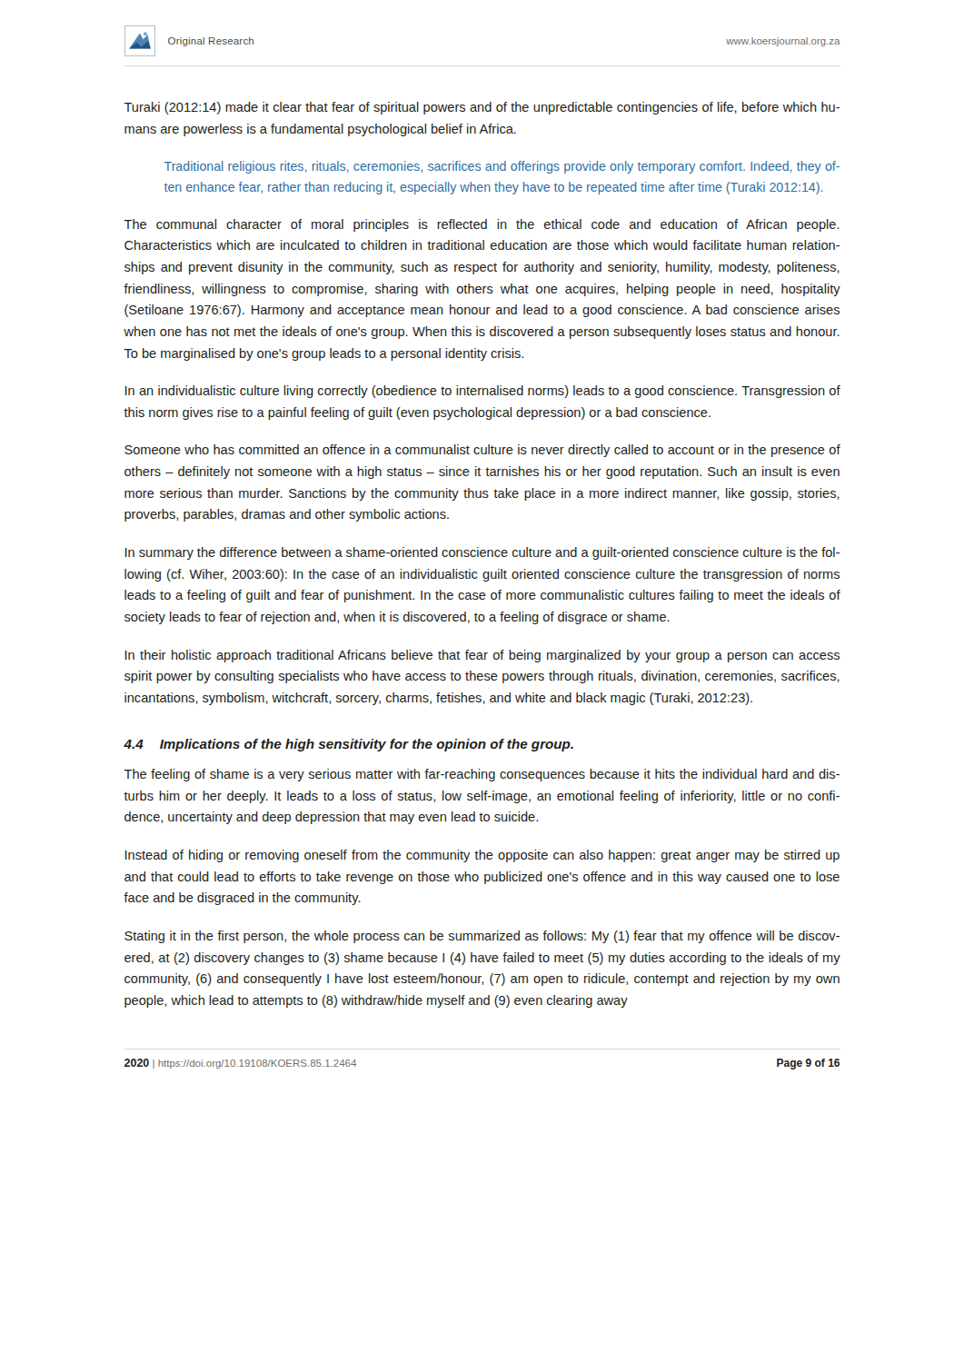Original Research
www.koersjournal.org.za
Turaki (2012:14) made it clear that fear of spiritual powers and of the unpredictable contingencies of life, before which humans are powerless is a fundamental psychological belief in Africa.
Traditional religious rites, rituals, ceremonies, sacrifices and offerings provide only temporary comfort. Indeed, they often enhance fear, rather than reducing it, especially when they have to be repeated time after time (Turaki 2012:14).
The communal character of moral principles is reflected in the ethical code and education of African people. Characteristics which are inculcated to children in traditional education are those which would facilitate human relationships and prevent disunity in the community, such as respect for authority and seniority, humility, modesty, politeness, friendliness, willingness to compromise, sharing with others what one acquires, helping people in need, hospitality (Setiloane 1976:67). Harmony and acceptance mean honour and lead to a good conscience. A bad conscience arises when one has not met the ideals of one's group. When this is discovered a person subsequently loses status and honour. To be marginalised by one's group leads to a personal identity crisis.
In an individualistic culture living correctly (obedience to internalised norms) leads to a good conscience. Transgression of this norm gives rise to a painful feeling of guilt (even psychological depression) or a bad conscience.
Someone who has committed an offence in a communalist culture is never directly called to account or in the presence of others – definitely not someone with a high status – since it tarnishes his or her good reputation. Such an insult is even more serious than murder. Sanctions by the community thus take place in a more indirect manner, like gossip, stories, proverbs, parables, dramas and other symbolic actions.
In summary the difference between a shame-oriented conscience culture and a guilt-oriented conscience culture is the following (cf. Wiher, 2003:60): In the case of an individualistic guilt oriented conscience culture the transgression of norms leads to a feeling of guilt and fear of punishment. In the case of more communalistic cultures failing to meet the ideals of society leads to fear of rejection and, when it is discovered, to a feeling of disgrace or shame.
In their holistic approach traditional Africans believe that fear of being marginalized by your group a person can access spirit power by consulting specialists who have access to these powers through rituals, divination, ceremonies, sacrifices, incantations, symbolism, witchcraft, sorcery, charms, fetishes, and white and black magic (Turaki, 2012:23).
4.4 Implications of the high sensitivity for the opinion of the group.
The feeling of shame is a very serious matter with far-reaching consequences because it hits the individual hard and disturbs him or her deeply. It leads to a loss of status, low self-image, an emotional feeling of inferiority, little or no confidence, uncertainty and deep depression that may even lead to suicide.
Instead of hiding or removing oneself from the community the opposite can also happen: great anger may be stirred up and that could lead to efforts to take revenge on those who publicized one's offence and in this way caused one to lose face and be disgraced in the community.
Stating it in the first person, the whole process can be summarized as follows: My (1) fear that my offence will be discovered, at (2) discovery changes to (3) shame because I (4) have failed to meet (5) my duties according to the ideals of my community, (6) and consequently I have lost esteem/honour, (7) am open to ridicule, contempt and rejection by my own people, which lead to attempts to (8) withdraw/hide myself and (9) even clearing away
2020 | https://doi.org/10.19108/KOERS.85.1.2464
Page 9 of 16